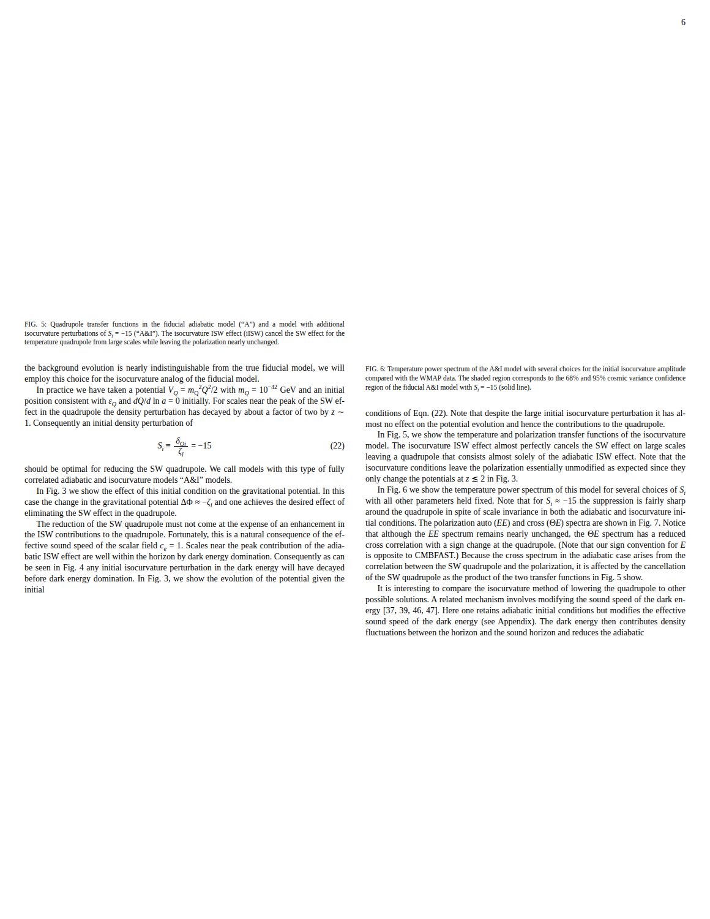6
FIG. 5: Quadrupole transfer functions in the fiducial adiabatic model (“A”) and a model with additional isocurvature perturbations of Si = −15 (“A&I”). The isocurvature ISW effect (iISW) cancel the SW effect for the temperature quadrupole from large scales while leaving the polarization nearly unchanged.
the background evolution is nearly indistinguishable from the true fiducial model, we will employ this choice for the isocurvature analog of the fiducial model.
In practice we have taken a potential VQ = mQ2Q2/2 with mQ = 10−42 GeV and an initial position consistent with εQ and dQ/d ln a = 0 initially. For scales near the peak of the SW effect in the quadrupole the density perturbation has decayed by about a factor of two by z ∼ 1. Consequently an initial density perturbation of
Si ≡ δQi ζi = −15 (22)
should be optimal for reducing the SW quadrupole. We call models with this type of fully correlated adiabatic and isocurvature models “A&I” models.
In Fig. 3 we show the effect of this initial condition on the gravitational potential. In this case the change in the gravitational potential ΔΦ ≈ −ζi and one achieves the desired effect of eliminating the SW effect in the quadrupole.
The reduction of the SW quadrupole must not come at the expense of an enhancement in the ISW contributions to the quadrupole. Fortunately, this is a natural consequence of the effective sound speed of the scalar field ce = 1. Scales near the peak contribution of the adiabatic ISW effect are well within the horizon by dark energy domination. Consequently as can be seen in Fig. 4 any initial isocurvature perturbation in the dark energy will have decayed before dark energy domination. In Fig. 3, we show the evolution of the potential given the initial
FIG. 6: Temperature power spectrum of the A&I model with several choices for the initial isocurvature amplitude compared with the WMAP data. The shaded region corresponds to the 68% and 95% cosmic variance confidence region of the fiducial A&I model with Si = −15 (solid line).
conditions of Eqn. (22). Note that despite the large initial isocurvature perturbation it has almost no effect on the potential evolution and hence the contributions to the quadrupole.
In Fig. 5, we show the temperature and polarization transfer functions of the isocurvature model. The isocurvature ISW effect almost perfectly cancels the SW effect on large scales leaving a quadrupole that consists almost solely of the adiabatic ISW effect. Note that the isocurvature conditions leave the polarization essentially unmodified as expected since they only change the potentials at z ≲ 2 in Fig. 3.
In Fig. 6 we show the temperature power spectrum of this model for several choices of Si with all other parameters held fixed. Note that for Si ≈ −15 the suppression is fairly sharp around the quadrupole in spite of scale invariance in both the adiabatic and isocurvature initial conditions. The polarization auto (EE) and cross (ΘE) spectra are shown in Fig. 7. Notice that although the EE spectrum remains nearly unchanged, the ΘE spectrum has a reduced cross correlation with a sign change at the quadrupole. (Note that our sign convention for E is opposite to CMBFAST.) Because the cross spectrum in the adiabatic case arises from the correlation between the SW quadrupole and the polarization, it is affected by the cancellation of the SW quadrupole as the product of the two transfer functions in Fig. 5 show.
It is interesting to compare the isocurvature method of lowering the quadrupole to other possible solutions. A related mechanism involves modifying the sound speed of the dark energy [37, 39, 46, 47]. Here one retains adiabatic initial conditions but modifies the effective sound speed of the dark energy (see Appendix). The dark energy then contributes density fluctuations between the horizon and the sound horizon and reduces the adiabatic